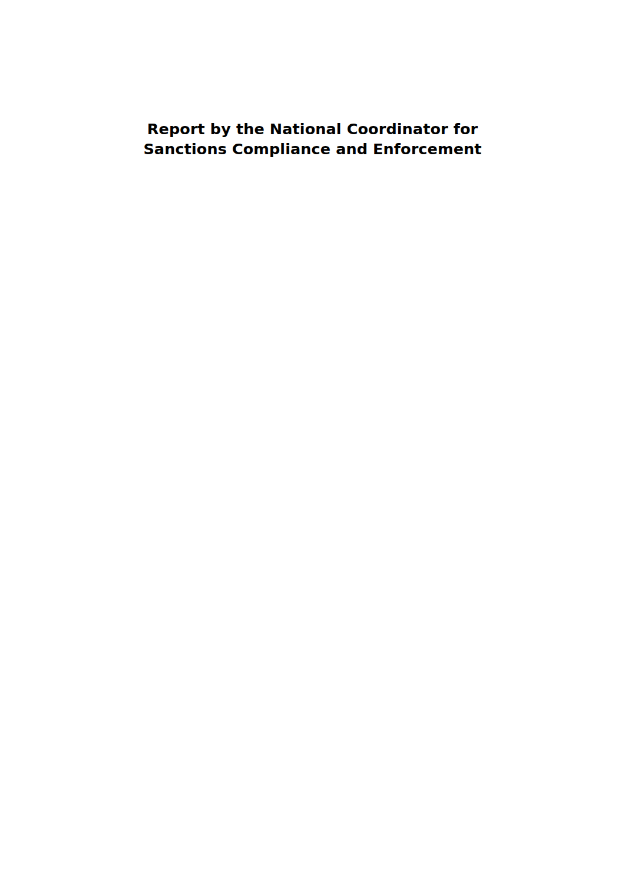Report by the National Coordinator for Sanctions Compliance and Enforcement